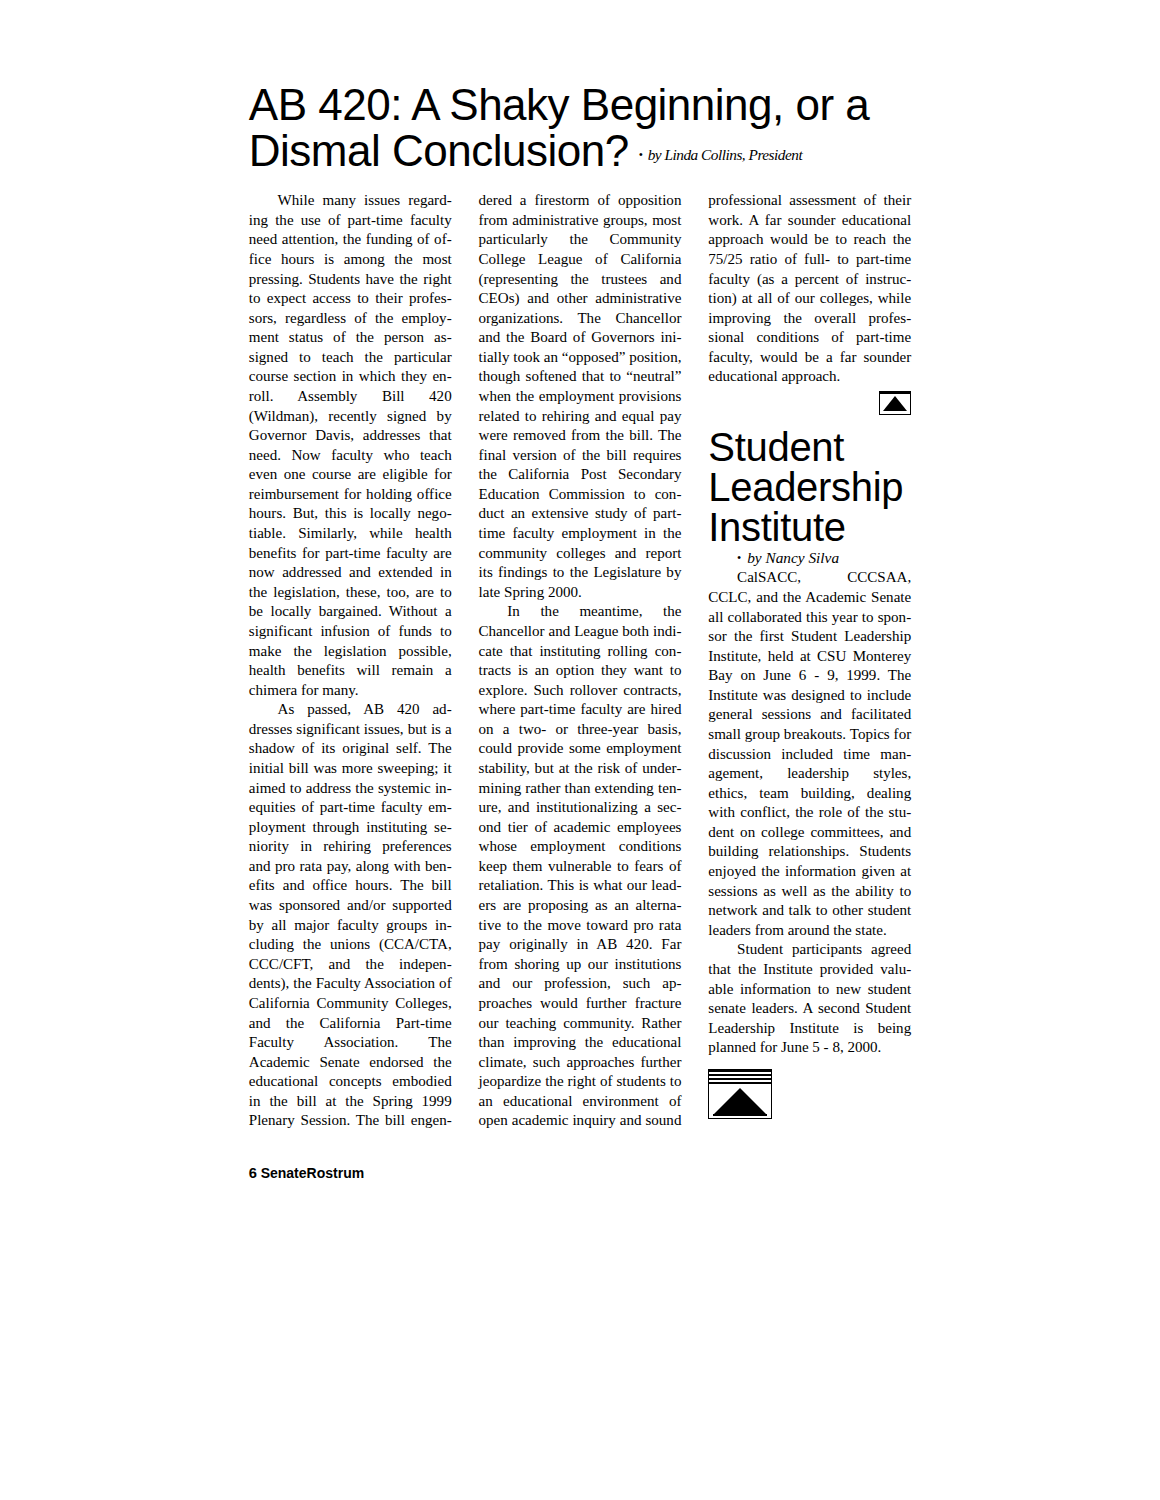AB 420: A Shaky Beginning, or a Dismal Conclusion?• by Linda Collins, President
While many issues regarding the use of part-time faculty need attention, the funding of office hours is among the most pressing. Students have the right to expect access to their professors, regardless of the employment status of the person assigned to teach the particular course section in which they enroll. Assembly Bill 420 (Wildman), recently signed by Governor Davis, addresses that need. Now faculty who teach even one course are eligible for reimbursement for holding office hours. But, this is locally negotiable. Similarly, while health benefits for part-time faculty are now addressed and extended in the legislation, these, too, are to be locally bargained. Without a significant infusion of funds to make the legislation possible, health benefits will remain a chimera for many.
As passed, AB 420 addresses significant issues, but is a shadow of its original self. The initial bill was more sweeping; it aimed to address the systemic inequities of part-time faculty employment through instituting seniority in rehiring preferences and pro rata pay, along with benefits and office hours. The bill was sponsored and/or supported by all major faculty groups including the unions (CCA/CTA, CCC/CFT, and the independents), the Faculty Association of California Community Colleges, and the California Part-time Faculty Association. The Academic Senate endorsed the educational concepts embodied in the bill at the Spring 1999 Plenary Session. The bill engendered a firestorm of opposition from administrative groups, most particularly the Community College League of California (representing the trustees and CEOs) and other administrative organizations. The Chancellor and the Board of Governors initially took an “opposed” position, though softened that to “neutral” when the employment provisions related to rehiring and equal pay were removed from the bill. The final version of the bill requires the California Post Secondary Education Commission to conduct an extensive study of part-time faculty employment in the community colleges and report its findings to the Legislature by late Spring 2000.
In the meantime, the Chancellor and League both indicate that instituting rolling contracts is an option they want to explore. Such rollover contracts, where part-time faculty are hired on a two- or three-year basis, could provide some employment stability, but at the risk of undermining rather than extending tenure, and institutionalizing a second tier of academic employees whose employment conditions keep them vulnerable to fears of retaliation. This is what our leaders are proposing as an alternative to the move toward pro rata pay originally in AB 420. Far from shoring up our institutions and our profession, such approaches would further fracture our teaching community. Rather than improving the educational climate, such approaches further jeopardize the right of students to an educational environment of open academic inquiry and sound professional assessment of their work. A far sounder educational approach would be to reach the 75/25 ratio of full- to part-time faculty (as a percent of instruction) at all of our colleges, while improving the overall professional conditions of part-time faculty, would be a far sounder educational approach.
Student Leadership Institute
• by Nancy Silva
CalSACC, CCCSAA, CCLC, and the Academic Senate all collaborated this year to sponsor the first Student Leadership Institute, held at CSU Monterey Bay on June 6 - 9, 1999. The Institute was designed to include general sessions and facilitated small group breakouts. Topics for discussion included time management, leadership styles, ethics, team building, dealing with conflict, the role of the student on college committees, and building relationships. Students enjoyed the information given at sessions as well as the ability to network and talk to other student leaders from around the state.
Student participants agreed that the Institute provided valuable information to new student senate leaders. A second Student Leadership Institute is being planned for June 5 - 8, 2000.
6 SenateRostrum